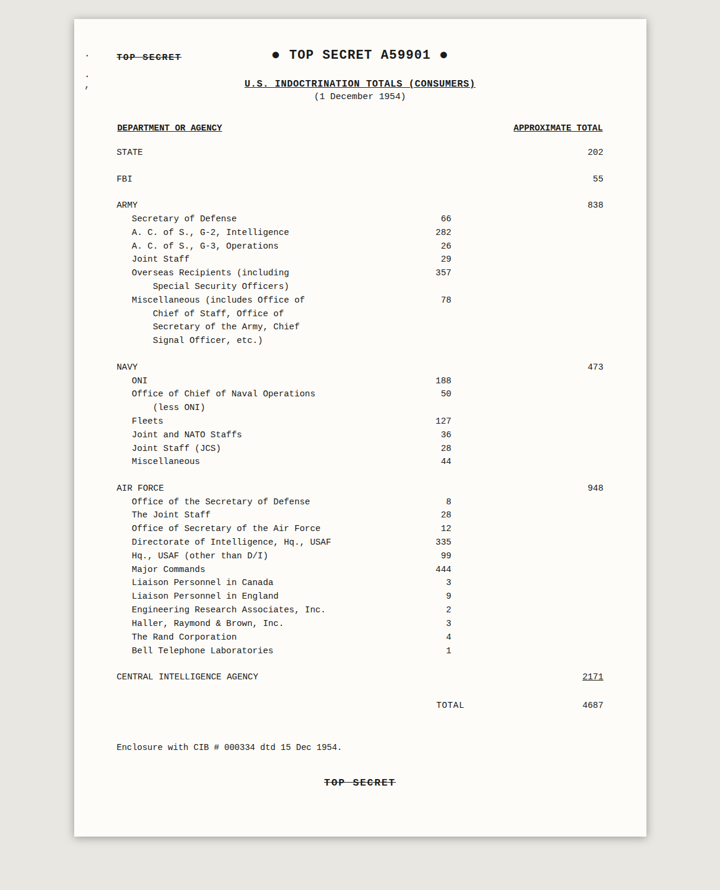.
.
,
TOP SECRET
● TOP SECRET A59901 ●
U.S. INDOCTRINATION TOTALS (CONSUMERS)
(1 December 1954)
| DEPARTMENT OR AGENCY | | APPROXIMATE TOTAL |
| --- | --- | --- |
| STATE | | 202 |
| FBI | | 55 |
| ARMY | | 838 |
| Secretary of Defense | 66 | |
| A. C. of S., G‑2, Intelligence | 282 | |
| A. C. of S., G‑3, Operations | 26 | |
| Joint Staff | 29 | |
| Overseas Recipients (including Special Security Officers) | 357 | |
| Miscellaneous (includes Office of Chief of Staff, Office of Secretary of the Army, Chief Signal Officer, etc.) | 78 | |
| NAVY | | 473 |
| ONI | 188 | |
| Office of Chief of Naval Operations (less ONI) | 50 | |
| Fleets | 127 | |
| Joint and NATO Staffs | 36 | |
| Joint Staff (JCS) | 28 | |
| Miscellaneous | 44 | |
| AIR FORCE | | 948 |
| Office of the Secretary of Defense | 8 | |
| The Joint Staff | 28 | |
| Office of Secretary of the Air Force | 12 | |
| Directorate of Intelligence, Hq., USAF | 335 | |
| Hq., USAF (other than D/I) | 99 | |
| Major Commands | 444 | |
| Liaison Personnel in Canada | 3 | |
| Liaison Personnel in England | 9 | |
| Engineering Research Associates, Inc. | 2 | |
| Haller, Raymond & Brown, Inc. | 3 | |
| The Rand Corporation | 4 | |
| Bell Telephone Laboratories | 1 | |
| CENTRAL INTELLIGENCE AGENCY | | 2171 |
| | | TOTAL | 4687 |
Enclosure with CIB # 000334 dtd 15 Dec 1954.
TOP SECRET